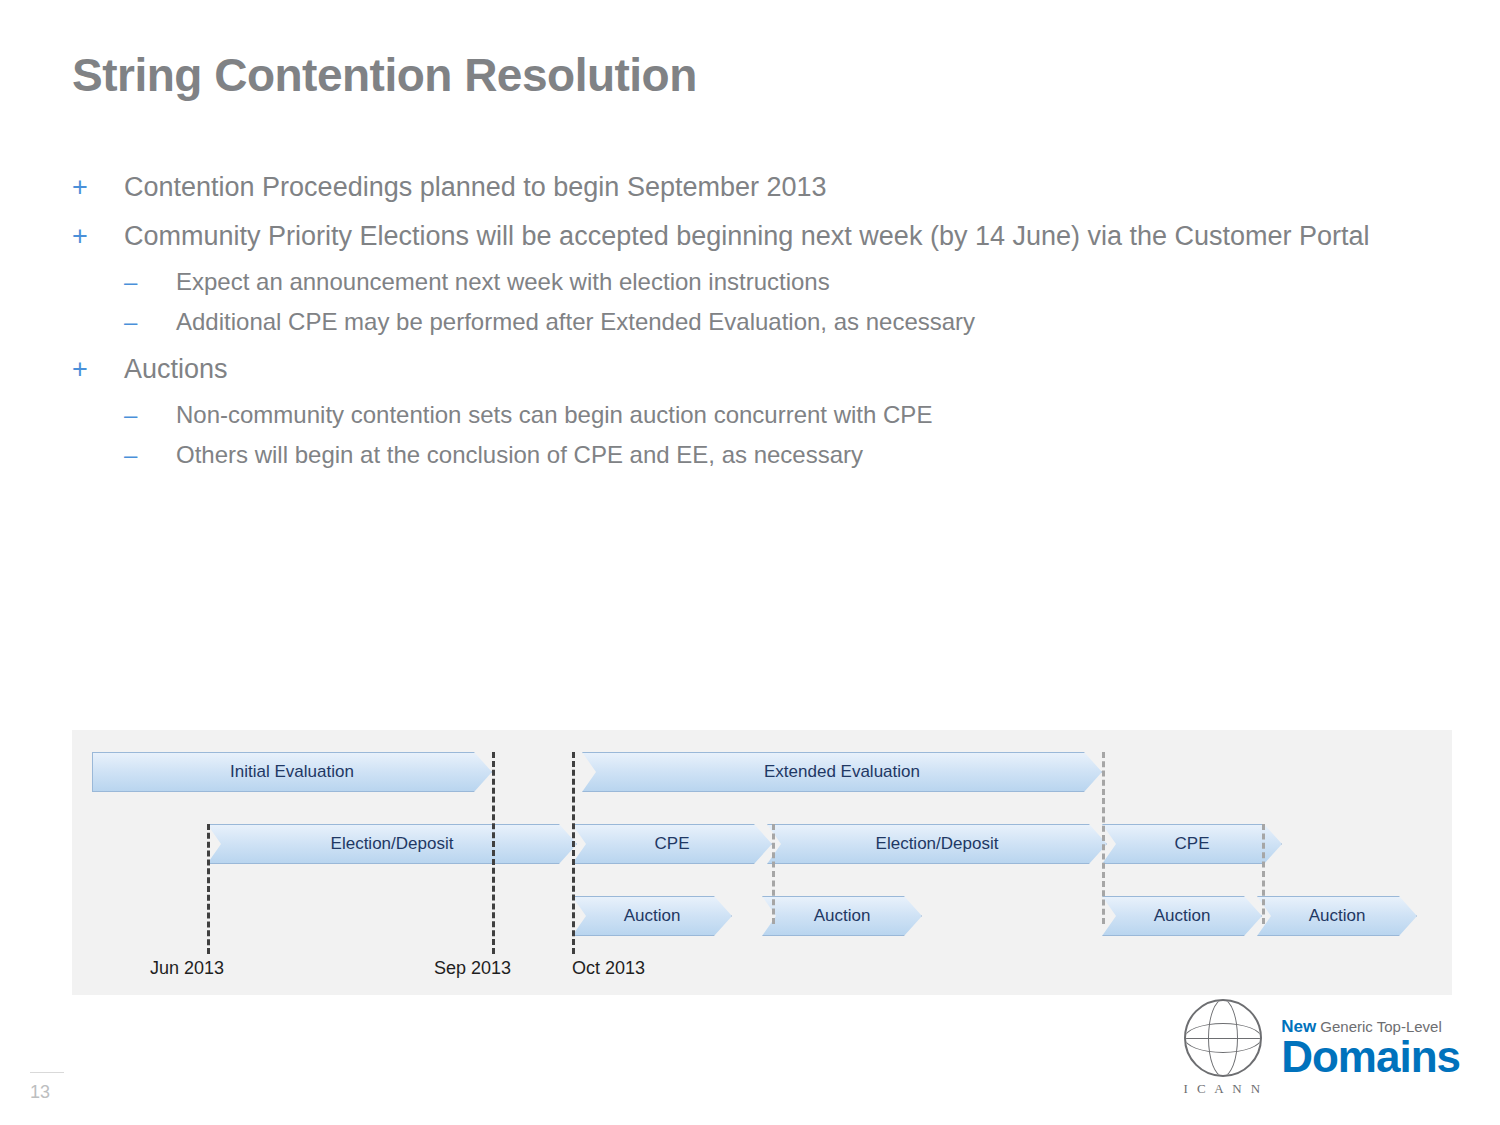String Contention Resolution
+Contention Proceedings planned to begin September 2013
+Community Priority Elections will be accepted beginning next week (by 14 June) via the Customer Portal
–Expect an announcement next week with election instructions
–Additional CPE may be performed after Extended Evaluation, as necessary
+Auctions
–Non-community contention sets can begin auction concurrent with CPE
–Others will begin at the conclusion of CPE and EE, as necessary
Initial Evaluation
Extended Evaluation
Election/Deposit
CPE
Election/Deposit
CPE
Auction
Auction
Auction
Auction
Jun 2013
Sep 2013
Oct 2013
13
I C A N N
New Generic Top-Level
Domains